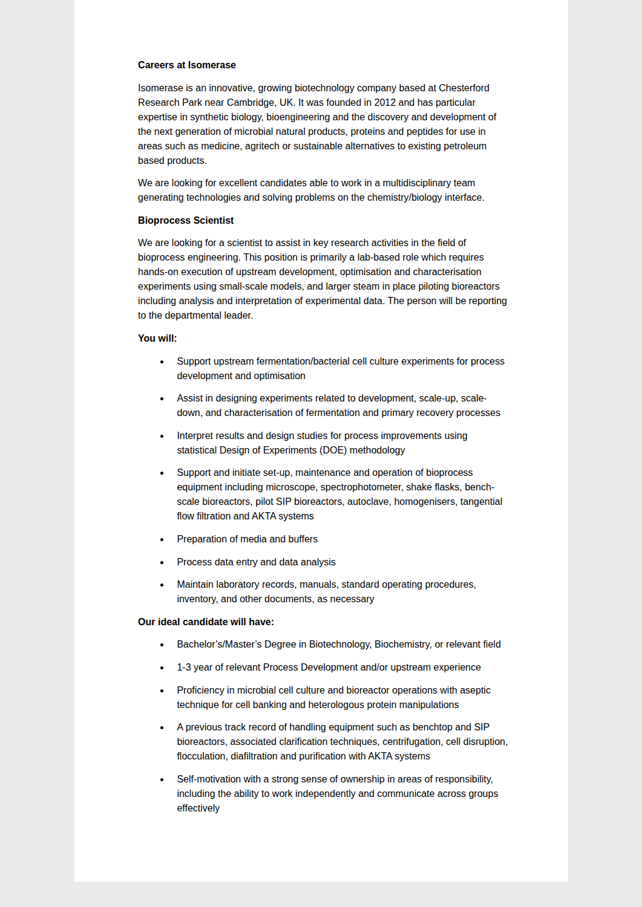Careers at Isomerase
Isomerase is an innovative, growing biotechnology company based at Chesterford Research Park near Cambridge, UK. It was founded in 2012 and has particular expertise in synthetic biology, bioengineering and the discovery and development of the next generation of microbial natural products, proteins and peptides for use in areas such as medicine, agritech or sustainable alternatives to existing petroleum based products.
We are looking for excellent candidates able to work in a multidisciplinary team generating technologies and solving problems on the chemistry/biology interface.
Bioprocess Scientist
We are looking for a scientist to assist in key research activities in the field of bioprocess engineering. This position is primarily a lab-based role which requires hands-on execution of upstream development, optimisation and characterisation experiments using small-scale models, and larger steam in place piloting bioreactors including analysis and interpretation of experimental data. The person will be reporting to the departmental leader.
You will:
Support upstream fermentation/bacterial cell culture experiments for process development and optimisation
Assist in designing experiments related to development, scale-up, scale-down, and characterisation of fermentation and primary recovery processes
Interpret results and design studies for process improvements using statistical Design of Experiments (DOE) methodology
Support and initiate set-up, maintenance and operation of bioprocess equipment including microscope, spectrophotometer, shake flasks, bench-scale bioreactors, pilot SIP bioreactors, autoclave, homogenisers, tangential flow filtration and AKTA systems
Preparation of media and buffers
Process data entry and data analysis
Maintain laboratory records, manuals, standard operating procedures, inventory, and other documents, as necessary
Our ideal candidate will have:
Bachelor’s/Master’s Degree in Biotechnology, Biochemistry, or relevant field
1-3 year of relevant Process Development and/or upstream experience
Proficiency in microbial cell culture and bioreactor operations with aseptic technique for cell banking and heterologous protein manipulations
A previous track record of handling equipment such as benchtop and SIP bioreactors, associated clarification techniques, centrifugation, cell disruption, flocculation, diafiltration and purification with AKTA systems
Self-motivation with a strong sense of ownership in areas of responsibility, including the ability to work independently and communicate across groups effectively